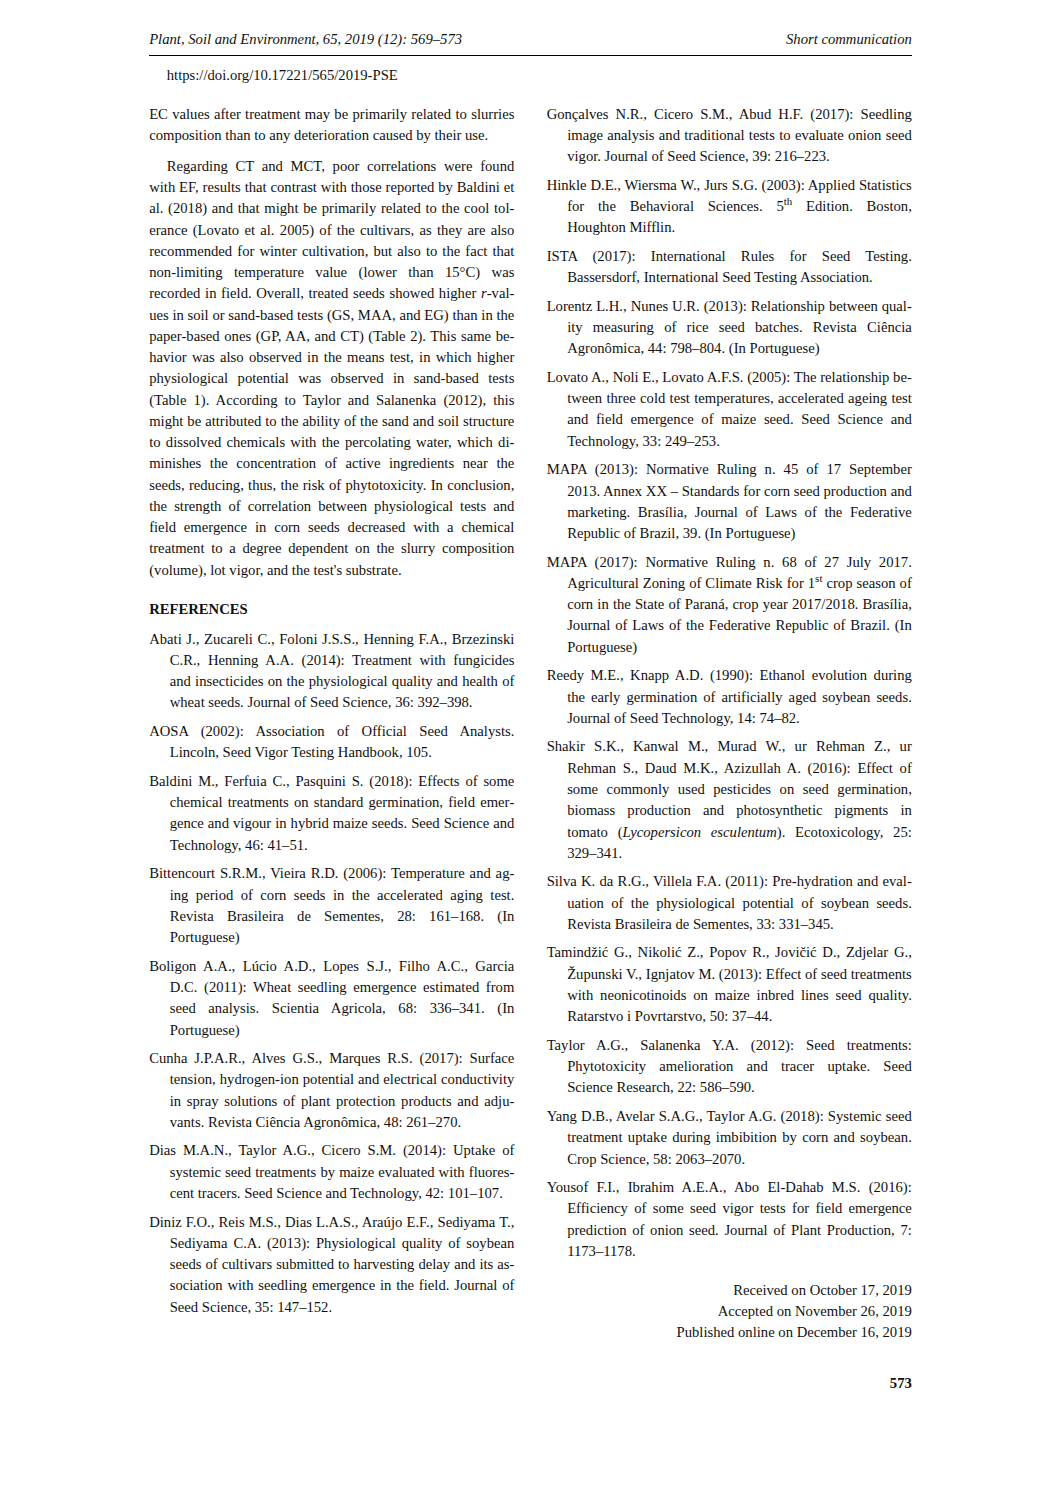Plant, Soil and Environment, 65, 2019 (12): 569–573 Short communication
https://doi.org/10.17221/565/2019-PSE
EC values after treatment may be primarily related to slurries composition than to any deterioration caused by their use.
Regarding CT and MCT, poor correlations were found with EF, results that contrast with those reported by Baldini et al. (2018) and that might be primarily related to the cool tolerance (Lovato et al. 2005) of the cultivars, as they are also recommended for winter cultivation, but also to the fact that non-limiting temperature value (lower than 15°C) was recorded in field. Overall, treated seeds showed higher r-values in soil or sand-based tests (GS, MAA, and EG) than in the paper-based ones (GP, AA, and CT) (Table 2). This same behavior was also observed in the means test, in which higher physiological potential was observed in sand-based tests (Table 1). According to Taylor and Salanenka (2012), this might be attributed to the ability of the sand and soil structure to dissolved chemicals with the percolating water, which diminishes the concentration of active ingredients near the seeds, reducing, thus, the risk of phytotoxicity. In conclusion, the strength of correlation between physiological tests and field emergence in corn seeds decreased with a chemical treatment to a degree dependent on the slurry composition (volume), lot vigor, and the test's substrate.
REFERENCES
Abati J., Zucareli C., Foloni J.S.S., Henning F.A., Brzezinski C.R., Henning A.A. (2014): Treatment with fungicides and insecticides on the physiological quality and health of wheat seeds. Journal of Seed Science, 36: 392–398.
AOSA (2002): Association of Official Seed Analysts. Lincoln, Seed Vigor Testing Handbook, 105.
Baldini M., Ferfuia C., Pasquini S. (2018): Effects of some chemical treatments on standard germination, field emergence and vigour in hybrid maize seeds. Seed Science and Technology, 46: 41–51.
Bittencourt S.R.M., Vieira R.D. (2006): Temperature and aging period of corn seeds in the accelerated aging test. Revista Brasileira de Sementes, 28: 161–168. (In Portuguese)
Boligon A.A., Lúcio A.D., Lopes S.J., Filho A.C., Garcia D.C. (2011): Wheat seedling emergence estimated from seed analysis. Scientia Agricola, 68: 336–341. (In Portuguese)
Cunha J.P.A.R., Alves G.S., Marques R.S. (2017): Surface tension, hydrogen-ion potential and electrical conductivity in spray solutions of plant protection products and adjuvants. Revista Ciência Agronômica, 48: 261–270.
Dias M.A.N., Taylor A.G., Cicero S.M. (2014): Uptake of systemic seed treatments by maize evaluated with fluorescent tracers. Seed Science and Technology, 42: 101–107.
Diniz F.O., Reis M.S., Dias L.A.S., Araújo E.F., Sediyama T., Sediyama C.A. (2013): Physiological quality of soybean seeds of cultivars submitted to harvesting delay and its association with seedling emergence in the field. Journal of Seed Science, 35: 147–152.
Gonçalves N.R., Cicero S.M., Abud H.F. (2017): Seedling image analysis and traditional tests to evaluate onion seed vigor. Journal of Seed Science, 39: 216–223.
Hinkle D.E., Wiersma W., Jurs S.G. (2003): Applied Statistics for the Behavioral Sciences. 5th Edition. Boston, Houghton Mifflin.
ISTA (2017): International Rules for Seed Testing. Bassersdorf, International Seed Testing Association.
Lorentz L.H., Nunes U.R. (2013): Relationship between quality measuring of rice seed batches. Revista Ciência Agronômica, 44: 798–804. (In Portuguese)
Lovato A., Noli E., Lovato A.F.S. (2005): The relationship between three cold test temperatures, accelerated ageing test and field emergence of maize seed. Seed Science and Technology, 33: 249–253.
MAPA (2013): Normative Ruling n. 45 of 17 September 2013. Annex XX – Standards for corn seed production and marketing. Brasília, Journal of Laws of the Federative Republic of Brazil, 39. (In Portuguese)
MAPA (2017): Normative Ruling n. 68 of 27 July 2017. Agricultural Zoning of Climate Risk for 1st crop season of corn in the State of Paraná, crop year 2017/2018. Brasília, Journal of Laws of the Federative Republic of Brazil. (In Portuguese)
Reedy M.E., Knapp A.D. (1990): Ethanol evolution during the early germination of artificially aged soybean seeds. Journal of Seed Technology, 14: 74–82.
Shakir S.K., Kanwal M., Murad W., ur Rehman Z., ur Rehman S., Daud M.K., Azizullah A. (2016): Effect of some commonly used pesticides on seed germination, biomass production and photosynthetic pigments in tomato (Lycopersicon esculentum). Ecotoxicology, 25: 329–341.
Silva K. da R.G., Villela F.A. (2011): Pre-hydration and evaluation of the physiological potential of soybean seeds. Revista Brasileira de Sementes, 33: 331–345.
Tamindžić G., Nikolić Z., Popov R., Jovičić D., Zdjelar G., Župunski V., Ignjatov M. (2013): Effect of seed treatments with neonicotinoids on maize inbred lines seed quality. Ratarstvo i Povrtarstvo, 50: 37–44.
Taylor A.G., Salanenka Y.A. (2012): Seed treatments: Phytotoxicity amelioration and tracer uptake. Seed Science Research, 22: 586–590.
Yang D.B., Avelar S.A.G., Taylor A.G. (2018): Systemic seed treatment uptake during imbibition by corn and soybean. Crop Science, 58: 2063–2070.
Yousof F.I., Ibrahim A.E.A., Abo El-Dahab M.S. (2016): Efficiency of some seed vigor tests for field emergence prediction of onion seed. Journal of Plant Production, 7: 1173–1178.
Received on October 17, 2019
Accepted on November 26, 2019
Published online on December 16, 2019
573